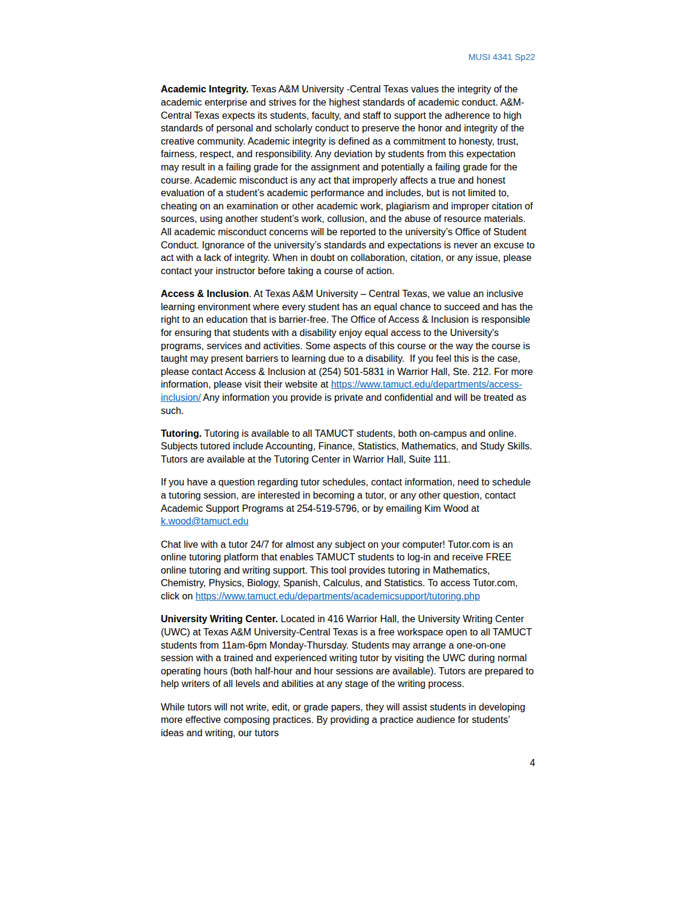MUSI 4341 Sp22
Academic Integrity. Texas A&M University -Central Texas values the integrity of the academic enterprise and strives for the highest standards of academic conduct. A&M-Central Texas expects its students, faculty, and staff to support the adherence to high standards of personal and scholarly conduct to preserve the honor and integrity of the creative community. Academic integrity is defined as a commitment to honesty, trust, fairness, respect, and responsibility. Any deviation by students from this expectation may result in a failing grade for the assignment and potentially a failing grade for the course. Academic misconduct is any act that improperly affects a true and honest evaluation of a student’s academic performance and includes, but is not limited to, cheating on an examination or other academic work, plagiarism and improper citation of sources, using another student’s work, collusion, and the abuse of resource materials. All academic misconduct concerns will be reported to the university’s Office of Student Conduct. Ignorance of the university’s standards and expectations is never an excuse to act with a lack of integrity. When in doubt on collaboration, citation, or any issue, please contact your instructor before taking a course of action.
Access & Inclusion. At Texas A&M University – Central Texas, we value an inclusive learning environment where every student has an equal chance to succeed and has the right to an education that is barrier-free. The Office of Access & Inclusion is responsible for ensuring that students with a disability enjoy equal access to the University's programs, services and activities. Some aspects of this course or the way the course is taught may present barriers to learning due to a disability. If you feel this is the case, please contact Access & Inclusion at (254) 501-5831 in Warrior Hall, Ste. 212. For more information, please visit their website at https://www.tamuct.edu/departments/access-inclusion/ Any information you provide is private and confidential and will be treated as such.
Tutoring. Tutoring is available to all TAMUCT students, both on-campus and online. Subjects tutored include Accounting, Finance, Statistics, Mathematics, and Study Skills. Tutors are available at the Tutoring Center in Warrior Hall, Suite 111.
If you have a question regarding tutor schedules, contact information, need to schedule a tutoring session, are interested in becoming a tutor, or any other question, contact Academic Support Programs at 254-519-5796, or by emailing Kim Wood at k.wood@tamuct.edu
Chat live with a tutor 24/7 for almost any subject on your computer! Tutor.com is an online tutoring platform that enables TAMUCT students to log-in and receive FREE online tutoring and writing support. This tool provides tutoring in Mathematics, Chemistry, Physics, Biology, Spanish, Calculus, and Statistics. To access Tutor.com, click on https://www.tamuct.edu/departments/academicsupport/tutoring.php
University Writing Center. Located in 416 Warrior Hall, the University Writing Center (UWC) at Texas A&M University-Central Texas is a free workspace open to all TAMUCT students from 11am-6pm Monday-Thursday. Students may arrange a one-on-one session with a trained and experienced writing tutor by visiting the UWC during normal operating hours (both half-hour and hour sessions are available). Tutors are prepared to help writers of all levels and abilities at any stage of the writing process.
While tutors will not write, edit, or grade papers, they will assist students in developing more effective composing practices. By providing a practice audience for students’ ideas and writing, our tutors
4